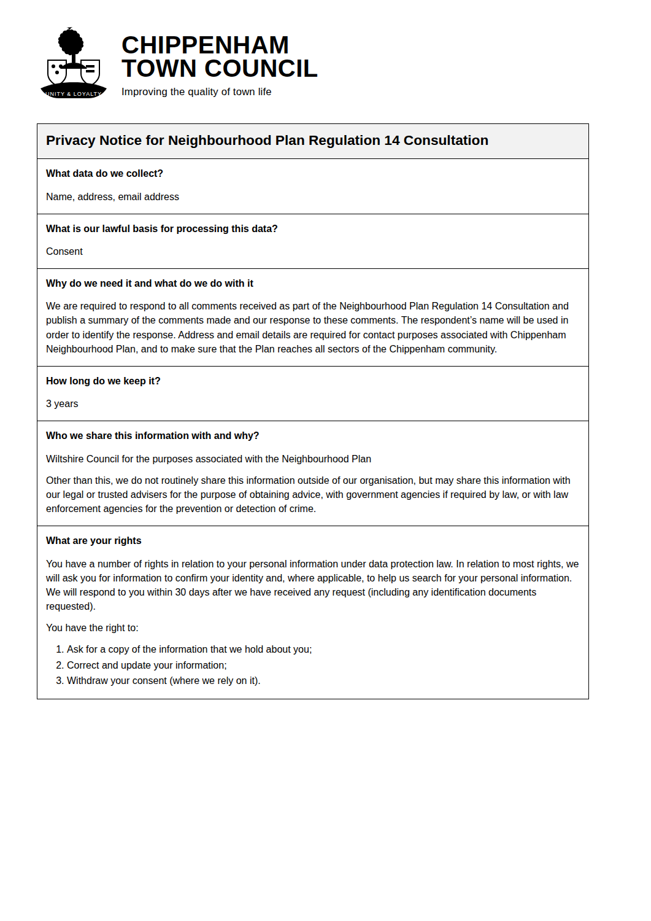UNITY & LOYALTY
Chippenham
Town Council
Improving the quality of town life
| Privacy Notice for Neighbourhood Plan Regulation 14 Consultation |
| What data do we collect? Name, address, email address |
| What is our lawful basis for processing this data? Consent |
| Why do we need it and what do we do with it We are required to respond to all comments received as part of the Neighbourhood Plan Regulation 14 Consultation and publish a summary of the comments made and our response to these comments. The respondent’s name will be used in order to identify the response. Address and email details are required for contact purposes associated with Chippenham Neighbourhood Plan, and to make sure that the Plan reaches all sectors of the Chippenham community. |
| How long do we keep it? 3 years |
| Who we share this information with and why? Wiltshire Council for the purposes associated with the Neighbourhood Plan Other than this, we do not routinely share this information outside of our organisation, but may share this information with our legal or trusted advisers for the purpose of obtaining advice, with government agencies if required by law, or with law enforcement agencies for the prevention or detection of crime. |
| What are your rights You have a number of rights in relation to your personal information under data protection law. In relation to most rights, we will ask you for information to confirm your identity and, where applicable, to help us search for your personal information. We will respond to you within 30 days after we have received any request (including any identification documents requested). You have the right to: Ask for a copy of the information that we hold about you; Correct and update your information; Withdraw your consent (where we rely on it). |